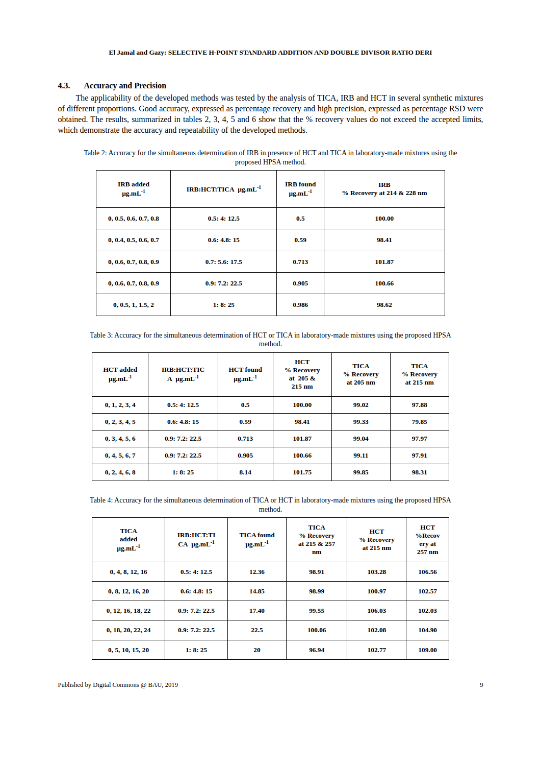El Jamal and Gazy: SELECTIVE H-POINT STANDARD ADDITION AND DOUBLE DIVISOR RATIO DERI
4.3. Accuracy and Precision
The applicability of the developed methods was tested by the analysis of TICA, IRB and HCT in several synthetic mixtures of different proportions. Good accuracy, expressed as percentage recovery and high precision, expressed as percentage RSD were obtained. The results, summarized in tables 2, 3, 4, 5 and 6 show that the % recovery values do not exceed the accepted limits, which demonstrate the accuracy and repeatability of the developed methods.
Table 2: Accuracy for the simultaneous determination of IRB in presence of HCT and TICA in laboratory-made mixtures using the proposed HPSA method.
| IRB added µg.mL -1 | IRB:HCT:TICA µg.mL -1 | IRB found µg.mL -1 | IRB % Recovery at 214 & 228 nm |
| --- | --- | --- | --- |
| 0, 0.5, 0.6, 0.7, 0.8 | 0.5: 4: 12.5 | 0.5 | 100.00 |
| 0, 0.4, 0.5, 0.6, 0.7 | 0.6: 4.8: 15 | 0.59 | 98.41 |
| 0, 0.6, 0.7, 0.8, 0.9 | 0.7: 5.6: 17.5 | 0.713 | 101.87 |
| 0, 0.6, 0.7, 0.8, 0.9 | 0.9: 7.2: 22.5 | 0.905 | 100.66 |
| 0, 0.5, 1, 1.5, 2 | 1: 8: 25 | 0.986 | 98.62 |
Table 3: Accuracy for the simultaneous determination of HCT or TICA in laboratory-made mixtures using the proposed HPSA method.
| HCT added µg.mL -1 | IRB:HCT:TIC A µg.mL -1 | HCT found µg.mL -1 | HCT % Recovery at 205 & 215 nm | TICA % Recovery at 205 nm | TICA % Recovery at 215 nm |
| --- | --- | --- | --- | --- | --- |
| 0, 1, 2, 3, 4 | 0.5: 4: 12.5 | 0.5 | 100.00 | 99.02 | 97.88 |
| 0, 2, 3, 4, 5 | 0.6: 4.8: 15 | 0.59 | 98.41 | 99.33 | 79.85 |
| 0, 3, 4, 5, 6 | 0.9: 7.2: 22.5 | 0.713 | 101.87 | 99.04 | 97.97 |
| 0, 4, 5, 6, 7 | 0.9: 7.2: 22.5 | 0.905 | 100.66 | 99.11 | 97.91 |
| 0, 2, 4, 6, 8 | 1: 8: 25 | 8.14 | 101.75 | 99.85 | 98.31 |
Table 4: Accuracy for the simultaneous determination of TICA or HCT in laboratory-made mixtures using the proposed HPSA method.
| TICA added µg.mL -1 | IRB:HCT:TI CA µg.mL -1 | TICA found µg.mL -1 | TICA % Recovery at 215 & 257 nm | HCT % Recovery at 215 nm | HCT %Recov ery at 257 nm |
| --- | --- | --- | --- | --- | --- |
| 0, 4, 8, 12, 16 | 0.5: 4: 12.5 | 12.36 | 98.91 | 103.28 | 106.56 |
| 0, 8, 12, 16, 20 | 0.6: 4.8: 15 | 14.85 | 98.99 | 100.97 | 102.57 |
| 0, 12, 16, 18, 22 | 0.9: 7.2: 22.5 | 17.40 | 99.55 | 106.03 | 102.03 |
| 0, 18, 20, 22, 24 | 0.9: 7.2: 22.5 | 22.5 | 100.06 | 102.08 | 104.90 |
| 0, 5, 10, 15, 20 | 1: 8: 25 | 20 | 96.94 | 102.77 | 109.00 |
Published by Digital Commons @ BAU, 2019 9